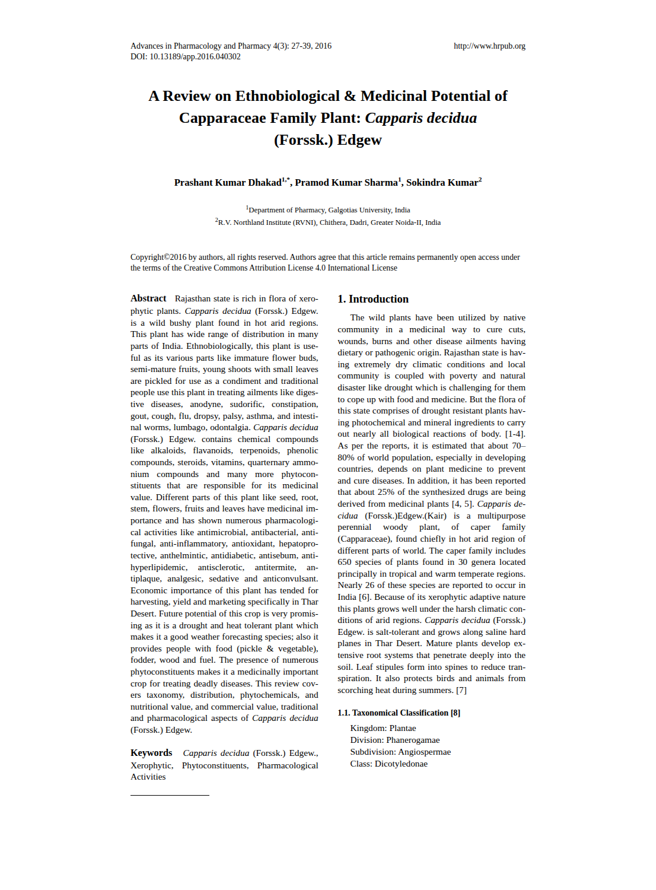Advances in Pharmacology and Pharmacy 4(3): 27-39, 2016
DOI: 10.13189/app.2016.040302
http://www.hrpub.org
A Review on Ethnobiological & Medicinal Potential of
Capparaceae Family Plant: Capparis decidua
(Forssk.) Edgew
Prashant Kumar Dhakad1,*, Pramod Kumar Sharma1, Sokindra Kumar2
1Department of Pharmacy, Galgotias University, India
2R.V. Northland Institute (RVNI), Chithera, Dadri, Greater Noida-II, India
Copyright©2016 by authors, all rights reserved. Authors agree that this article remains permanently open access under the terms of the Creative Commons Attribution License 4.0 International License
Abstract Rajasthan state is rich in flora of xerophytic plants. Capparis decidua (Forssk.) Edgew. is a wild bushy plant found in hot arid regions. This plant has wide range of distribution in many parts of India. Ethnobiologically, this plant is useful as its various parts like immature flower buds, semi-mature fruits, young shoots with small leaves are pickled for use as a condiment and traditional people use this plant in treating ailments like digestive diseases, anodyne, sudorific, constipation, gout, cough, flu, dropsy, palsy, asthma, and intestinal worms, lumbago, odontalgia. Capparis decidua (Forssk.) Edgew. contains chemical compounds like alkaloids, flavanoids, terpenoids, phenolic compounds, steroids, vitamins, quarternary ammonium compounds and many more phytoconstituents that are responsible for its medicinal value. Different parts of this plant like seed, root, stem, flowers, fruits and leaves have medicinal importance and has shown numerous pharmacological activities like antimicrobial, antibacterial, antifungal, anti-inflammatory, antioxidant, hepatoprotective, anthelmintic, antidiabetic, antisebum, antihyperlipidemic, antisclerotic, antitermite, antiplaque, analgesic, sedative and anticonvulsant. Economic importance of this plant has tended for harvesting, yield and marketing specifically in Thar Desert. Future potential of this crop is very promising as it is a drought and heat tolerant plant which makes it a good weather forecasting species; also it provides people with food (pickle & vegetable), fodder, wood and fuel. The presence of numerous phytoconstituents makes it a medicinally important crop for treating deadly diseases. This review covers taxonomy, distribution, phytochemicals, and nutritional value, and commercial value, traditional and pharmacological aspects of Capparis decidua (Forssk.) Edgew.
Keywords Capparis decidua (Forssk.) Edgew., Xerophytic, Phytoconstituents, Pharmacological Activities
1. Introduction
The wild plants have been utilized by native community in a medicinal way to cure cuts, wounds, burns and other disease ailments having dietary or pathogenic origin. Rajasthan state is having extremely dry climatic conditions and local community is coupled with poverty and natural disaster like drought which is challenging for them to cope up with food and medicine. But the flora of this state comprises of drought resistant plants having photochemical and mineral ingredients to carry out nearly all biological reactions of body. [1-4]. As per the reports, it is estimated that about 70–80% of world population, especially in developing countries, depends on plant medicine to prevent and cure diseases. In addition, it has been reported that about 25% of the synthesized drugs are being derived from medicinal plants [4, 5]. Capparis decidua (Forssk.)Edgew.(Kair) is a multipurpose perennial woody plant, of caper family (Capparaceae), found chiefly in hot arid region of different parts of world. The caper family includes 650 species of plants found in 30 genera located principally in tropical and warm temperate regions. Nearly 26 of these species are reported to occur in India [6]. Because of its xerophytic adaptive nature this plants grows well under the harsh climatic conditions of arid regions. Capparis decidua (Forssk.) Edgew. is salt-tolerant and grows along saline hard planes in Thar Desert. Mature plants develop extensive root systems that penetrate deeply into the soil. Leaf stipules form into spines to reduce transpiration. It also protects birds and animals from scorching heat during summers. [7]
1.1. Taxonomical Classification [8]
Kingdom: Plantae
Division: Phanerogamae
Subdivision: Angiospermae
Class: Dicotyledonae